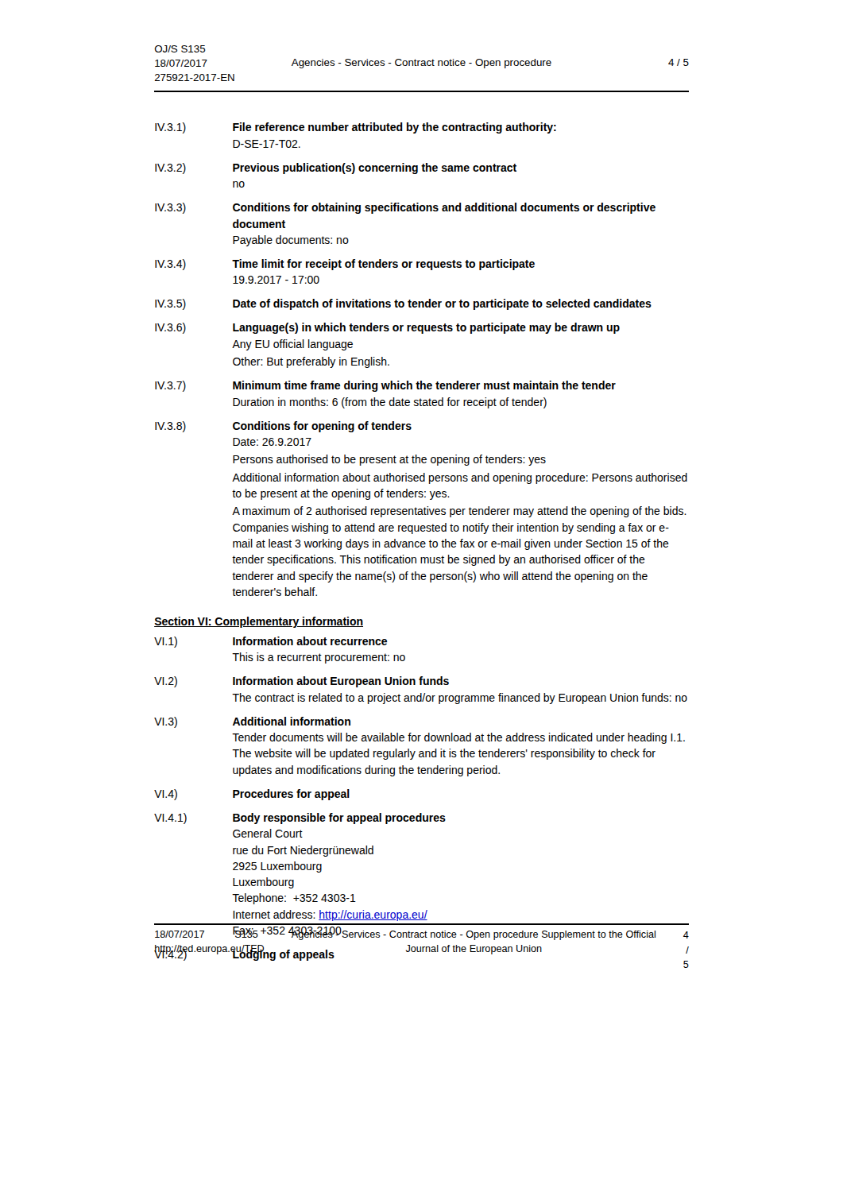OJ/S S135 18/07/2017 275921-2017-EN
Agencies - Services - Contract notice - Open procedure
4 / 5
IV.3.1)
File reference number attributed by the contracting authority:
D-SE-17-T02.
IV.3.2)
Previous publication(s) concerning the same contract
no
IV.3.3)
Conditions for obtaining specifications and additional documents or descriptive document
Payable documents: no
IV.3.4)
Time limit for receipt of tenders or requests to participate
19.9.2017 - 17:00
IV.3.5)
Date of dispatch of invitations to tender or to participate to selected candidates
IV.3.6)
Language(s) in which tenders or requests to participate may be drawn up
Any EU official language
Other: But preferably in English.
IV.3.7)
Minimum time frame during which the tenderer must maintain the tender
Duration in months: 6 (from the date stated for receipt of tender)
IV.3.8)
Conditions for opening of tenders
Date: 26.9.2017
Persons authorised to be present at the opening of tenders: yes
Additional information about authorised persons and opening procedure: Persons authorised to be present at the opening of tenders: yes.
A maximum of 2 authorised representatives per tenderer may attend the opening of the bids. Companies wishing to attend are requested to notify their intention by sending a fax or e-mail at least 3 working days in advance to the fax or e-mail given under Section 15 of the tender specifications. This notification must be signed by an authorised officer of the tenderer and specify the name(s) of the person(s) who will attend the opening on the tenderer's behalf.
Section VI: Complementary information
VI.1)
Information about recurrence
This is a recurrent procurement: no
VI.2)
Information about European Union funds
The contract is related to a project and/or programme financed by European Union funds: no
VI.3)
Additional information
Tender documents will be available for download at the address indicated under heading I.1. The website will be updated regularly and it is the tenderers' responsibility to check for updates and modifications during the tendering period.
VI.4)
Procedures for appeal
VI.4.1)
Body responsible for appeal procedures
General Court
rue du Fort Niedergrünewald
2925 Luxembourg
Luxembourg
Telephone: +352 4303-1
Internet address: http://curia.europa.eu/
Fax: +352 4303-2100
VI.4.2)
Lodging of appeals
18/07/2017 S135 http://ted.europa.eu/TED
Agencies - Services - Contract notice - Open procedure Supplement to the Official Journal of the European Union
4 / 5